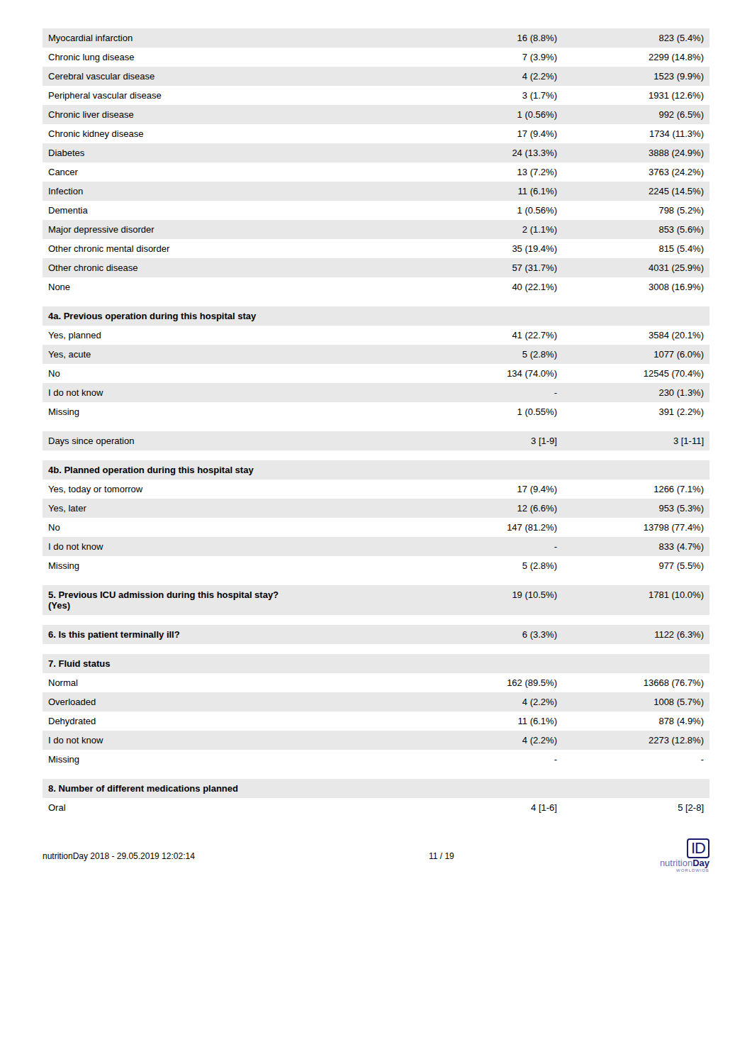| Myocardial infarction | 16 (8.8%) | 823 (5.4%) |
| Chronic lung disease | 7 (3.9%) | 2299 (14.8%) |
| Cerebral vascular disease | 4 (2.2%) | 1523 (9.9%) |
| Peripheral vascular disease | 3 (1.7%) | 1931 (12.6%) |
| Chronic liver disease | 1 (0.56%) | 992 (6.5%) |
| Chronic kidney disease | 17 (9.4%) | 1734 (11.3%) |
| Diabetes | 24 (13.3%) | 3888 (24.9%) |
| Cancer | 13 (7.2%) | 3763 (24.2%) |
| Infection | 11 (6.1%) | 2245 (14.5%) |
| Dementia | 1 (0.56%) | 798 (5.2%) |
| Major depressive disorder | 2 (1.1%) | 853 (5.6%) |
| Other chronic mental disorder | 35 (19.4%) | 815 (5.4%) |
| Other chronic disease | 57 (31.7%) | 4031 (25.9%) |
| None | 40 (22.1%) | 3008 (16.9%) |
| 4a. Previous operation during this hospital stay | | |
| Yes, planned | 41 (22.7%) | 3584 (20.1%) |
| Yes, acute | 5 (2.8%) | 1077 (6.0%) |
| No | 134 (74.0%) | 12545 (70.4%) |
| I do not know | - | 230 (1.3%) |
| Missing | 1 (0.55%) | 391 (2.2%) |
| Days since operation | 3 [1-9] | 3 [1-11] |
| 4b. Planned operation during this hospital stay | | |
| Yes, today or tomorrow | 17 (9.4%) | 1266 (7.1%) |
| Yes, later | 12 (6.6%) | 953 (5.3%) |
| No | 147 (81.2%) | 13798 (77.4%) |
| I do not know | - | 833 (4.7%) |
| Missing | 5 (2.8%) | 977 (5.5%) |
| 5. Previous ICU admission during this hospital stay? (Yes) | 19 (10.5%) | 1781 (10.0%) |
| 6. Is this patient terminally ill? | 6 (3.3%) | 1122 (6.3%) |
| 7. Fluid status | | |
| Normal | 162 (89.5%) | 13668 (76.7%) |
| Overloaded | 4 (2.2%) | 1008 (5.7%) |
| Dehydrated | 11 (6.1%) | 878 (4.9%) |
| I do not know | 4 (2.2%) | 2273 (12.8%) |
| Missing | - | - |
| 8. Number of different medications planned | | |
| Oral | 4 [1-6] | 5 [2-8] |
nutritionDay 2018 - 29.05.2019 12:02:14
11 / 19
ID
nutritionDay
WORLDWIDE